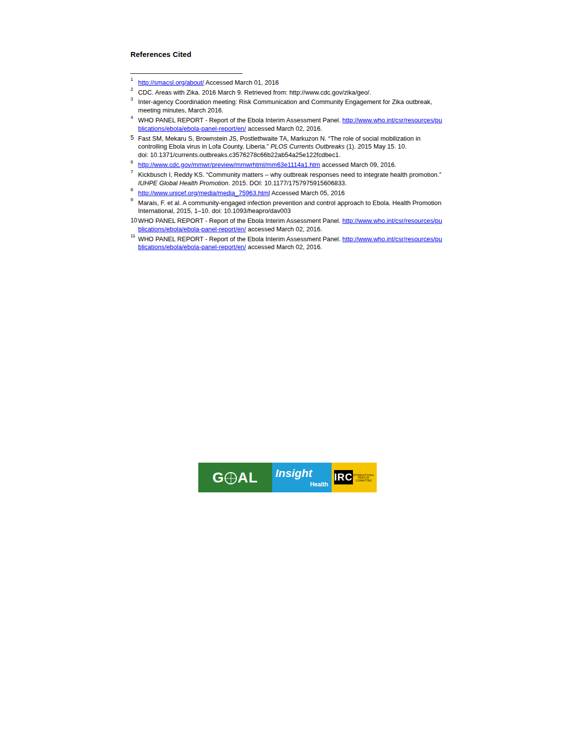References Cited
1 http://smacsl.org/about/ Accessed March 01, 2016
2 CDC. Areas with Zika. 2016 March 9. Retrieved from: http://www.cdc.gov/zika/geo/.
3 Inter-agency Coordination meeting: Risk Communication and Community Engagement for Zika outbreak, meeting minutes, March 2016.
4 WHO PANEL REPORT - Report of the Ebola Interim Assessment Panel. http://www.who.int/csr/resources/publications/ebola/ebola-panel-report/en/ accessed March 02, 2016.
5 Fast SM, Mekaru S, Brownstein JS, Postlethwaite TA, Markuzon N. “The role of social mobilization in controlling Ebola virus in Lofa County, Liberia.” PLOS Currents Outbreaks (1). 2015 May 15. 10.
doi: 10.1371/currents.outbreaks.c3576278c66b22ab54a25e122fcdbec1.
6 http://www.cdc.gov/mmwr/preview/mmwrhtml/mm63e1114a1.htm accessed March 09, 2016.
7 Kickbusch I, Reddy KS. “Community matters – why outbreak responses need to integrate health promotion.” IUHPE Global Health Promotion. 2015. DOI: 10.1177/1757975915606833.
8 http://www.unicef.org/media/media_75963.html Accessed March 05, 2016
9 Marais, F. et al. A community-engaged infection prevention and control approach to Ebola. Health Promotion International, 2015, 1–10. doi: 10.1093/heapro/dav003
10 WHO PANEL REPORT - Report of the Ebola Interim Assessment Panel. http://www.who.int/csr/resources/publications/ebola/ebola-panel-report/en/ accessed March 02, 2016.
11 WHO PANEL REPORT - Report of the Ebola Interim Assessment Panel. http://www.who.int/csr/resources/publications/ebola/ebola-panel-report/en/ accessed March 02, 2016.
G AL
Insight Health
IRC
INTERNATIONAL
RESCUE
COMMITTEE